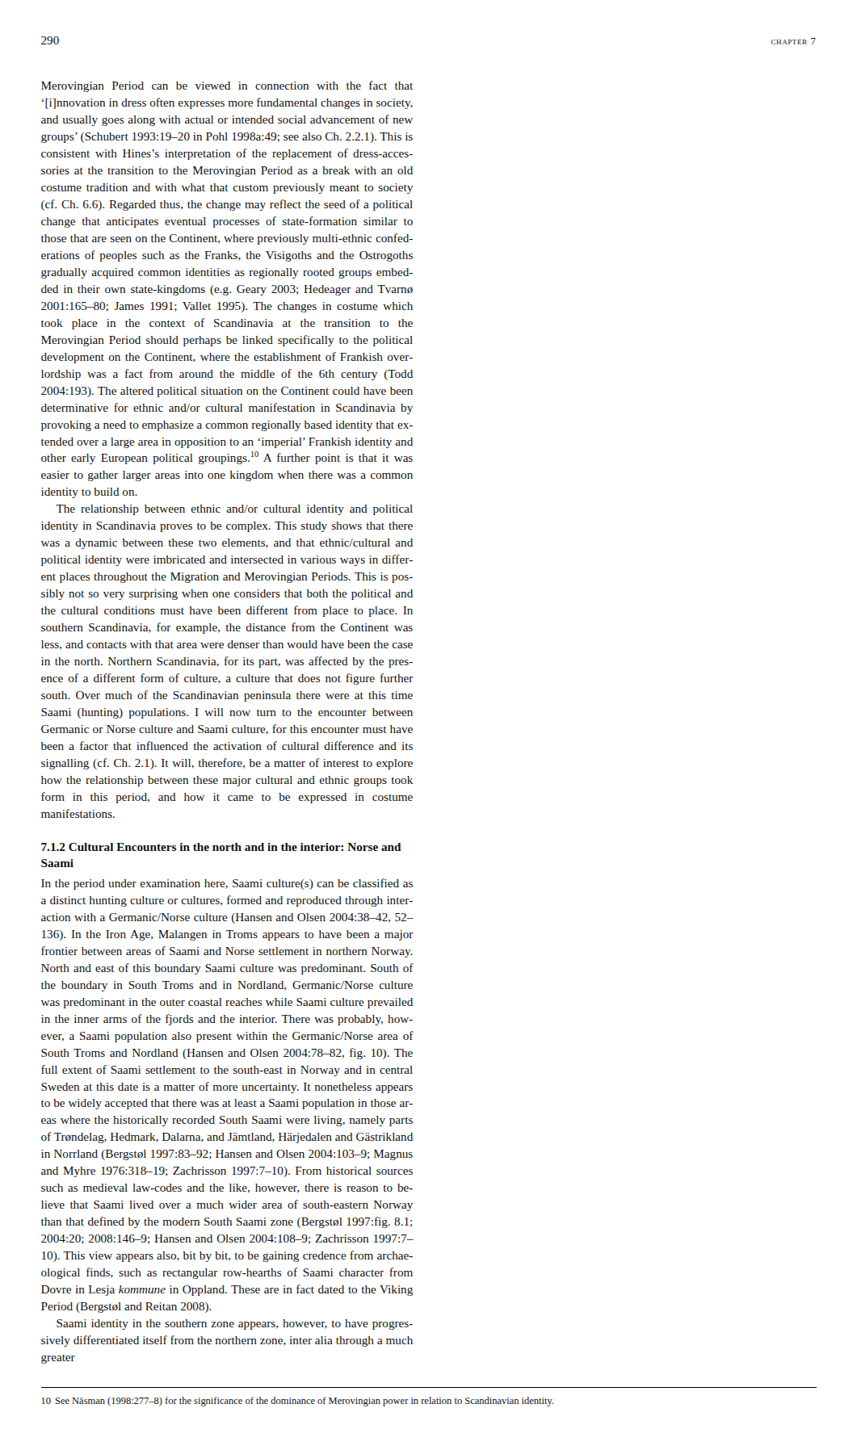290 chapter 7
Merovingian Period can be viewed in connection with the fact that ‘[i]nnovation in dress often expresses more fundamental changes in society, and usually goes along with actual or intended social advancement of new groups’ (Schubert 1993:19–20 in Pohl 1998a:49; see also Ch. 2.2.1). This is consistent with Hines’s interpretation of the replacement of dress-accessories at the transition to the Merovingian Period as a break with an old costume tradition and with what that custom previously meant to society (cf. Ch. 6.6). Regarded thus, the change may reflect the seed of a political change that anticipates eventual processes of state-formation similar to those that are seen on the Continent, where previously multi-ethnic confederations of peoples such as the Franks, the Visigoths and the Ostrogoths gradually acquired common identities as regionally rooted groups embedded in their own state-kingdoms (e.g. Geary 2003; Hedeager and Tvarnø 2001:165–80; James 1991; Vallet 1995). The changes in costume which took place in the context of Scandinavia at the transition to the Merovingian Period should perhaps be linked specifically to the political development on the Continent, where the establishment of Frankish overlordship was a fact from around the middle of the 6th century (Todd 2004:193). The altered political situation on the Continent could have been determinative for ethnic and/or cultural manifestation in Scandinavia by provoking a need to emphasize a common regionally based identity that extended over a large area in opposition to an ‘imperial’ Frankish identity and other early European political groupings.10 A further point is that it was easier to gather larger areas into one kingdom when there was a common identity to build on.
The relationship between ethnic and/or cultural identity and political identity in Scandinavia proves to be complex. This study shows that there was a dynamic between these two elements, and that ethnic/cultural and political identity were imbricated and intersected in various ways in different places throughout the Migration and Merovingian Periods. This is possibly not so very surprising when one considers that both the political and the cultural conditions must have been different from place to place. In southern Scandinavia, for example, the distance from the Continent was less, and contacts with that area were denser than would have been the case in the north. Northern Scandinavia, for its part, was affected by the presence of a different form of culture, a culture that does not figure further south. Over much of the Scandinavian peninsula there were at this time Saami (hunting) populations. I will now turn to the encounter between Germanic or Norse culture and Saami culture, for this encounter must have been a factor that influenced the activation of cultural difference and its signalling (cf. Ch. 2.1). It will, therefore, be a matter of interest to explore how the relationship between these major cultural and ethnic groups took form in this period, and how it came to be expressed in costume manifestations.
7.1.2 Cultural Encounters in the north and in the interior: Norse and Saami
In the period under examination here, Saami culture(s) can be classified as a distinct hunting culture or cultures, formed and reproduced through interaction with a Germanic/Norse culture (Hansen and Olsen 2004:38–42, 52–136). In the Iron Age, Malangen in Troms appears to have been a major frontier between areas of Saami and Norse settlement in northern Norway. North and east of this boundary Saami culture was predominant. South of the boundary in South Troms and in Nordland, Germanic/Norse culture was predominant in the outer coastal reaches while Saami culture prevailed in the inner arms of the fjords and the interior. There was probably, however, a Saami population also present within the Germanic/Norse area of South Troms and Nordland (Hansen and Olsen 2004:78–82, fig. 10). The full extent of Saami settlement to the south-east in Norway and in central Sweden at this date is a matter of more uncertainty. It nonetheless appears to be widely accepted that there was at least a Saami population in those areas where the historically recorded South Saami were living, namely parts of Trøndelag, Hedmark, Dalarna, and Jämtland, Härjedalen and Gästrikland in Norrland (Bergstøl 1997:83–92; Hansen and Olsen 2004:103–9; Magnus and Myhre 1976:318–19; Zachrisson 1997:7–10). From historical sources such as medieval law-codes and the like, however, there is reason to believe that Saami lived over a much wider area of south-eastern Norway than that defined by the modern South Saami zone (Bergstøl 1997:fig. 8.1; 2004:20; 2008:146–9; Hansen and Olsen 2004:108–9; Zachrisson 1997:7–10). This view appears also, bit by bit, to be gaining credence from archaeological finds, such as rectangular row-hearths of Saami character from Dovre in Lesja kommune in Oppland. These are in fact dated to the Viking Period (Bergstøl and Reitan 2008).
Saami identity in the southern zone appears, however, to have progressively differentiated itself from the northern zone, inter alia through a much greater
10 See Näsman (1998:277–8) for the significance of the dominance of Merovingian power in relation to Scandinavian identity.